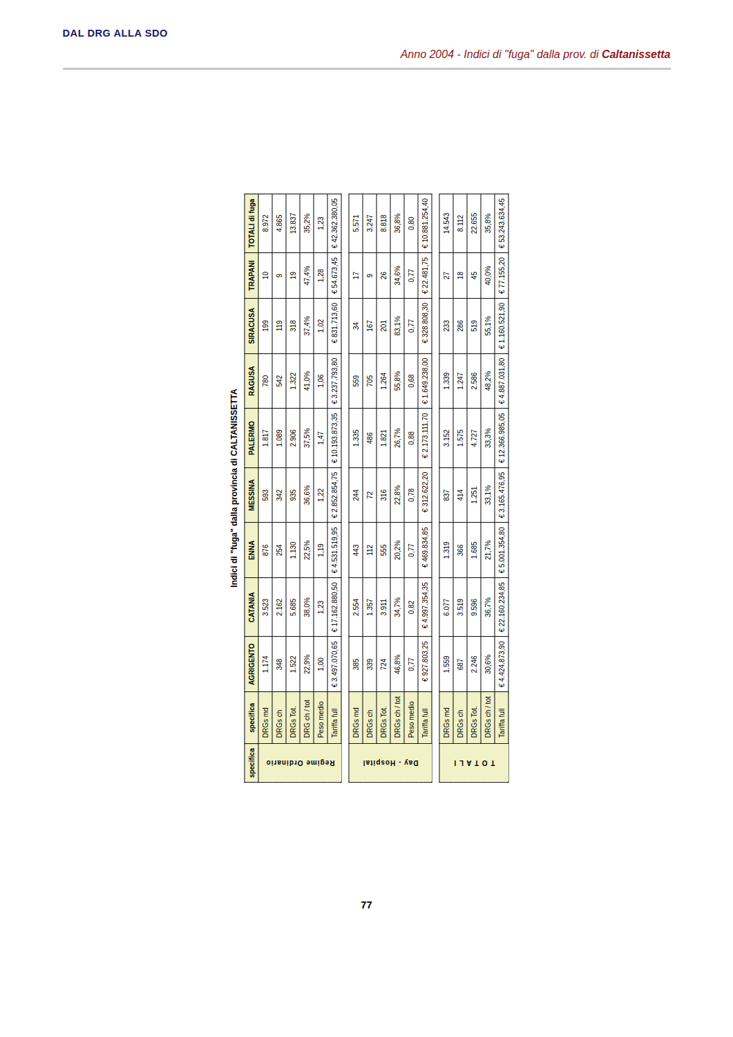DAL DRG ALLA SDO
Anno 2004 - Indici di "fuga" dalla prov. di Caltanissetta
Indici di "fuga" dalla provincia di CALTANISSETTA
| specifica | specifica | AGRIGENTO | CATANIA | ENNA | MESSINA | PALERMO | RAGUSA | SIRACUSA | TRAPANI | TOTALI di fuga |
| --- | --- | --- | --- | --- | --- | --- | --- | --- | --- | --- |
| Regime Ordinario | DRGs md | 1.174 | 3.523 | 876 | 593 | 1.817 | 780 | 199 | 10 | 8.972 |
| DRGs ch | 348 | 2.162 | 254 | 342 | 1.089 | 542 | 119 | 9 | 4.865 |
| DRGs Tot. | 1.522 | 5.685 | 1.130 | 935 | 2.906 | 1.322 | 318 | 19 | 13.837 |
| DRG ch / tot | 22,9% | 38,0% | 22,5% | 36,6% | 37,5% | 41,0% | 37,4% | 47,4% | 35,2% |
| Peso medio | 1,00 | 1,23 | 1,19 | 1,22 | 1,47 | 1,06 | 1,02 | 1,28 | 1,23 |
| Tariffa full | € 3.497.070,65 | € 17.162.880,50 | € 4.531.519,95 | € 2.852.854,75 | € 10.193.873,35 | € 3.237.793,80 | € 831.713,60 | € 54.673,45 | € 42.362.380,05 |
| Day - Hospital | DRGs md | 385 | 2.554 | 443 | 244 | 1.335 | 559 | 34 | 17 | 5.571 |
| DRGs ch | 339 | 1.357 | 112 | 72 | 486 | 705 | 167 | 9 | 3.247 |
| DRGs Tot. | 724 | 3.911 | 555 | 316 | 1.821 | 1.264 | 201 | 26 | 8.818 |
| DRGs ch / tot | 46,8% | 34,7% | 20,2% | 22,8% | 26,7% | 55,8% | 83,1% | 34,6% | 36,8% |
| Peso medio | 0,77 | 0,82 | 0,77 | 0,78 | 0,88 | 0,68 | 0,77 | 0,77 | 0,80 |
| Tariffa full | € 927.803,25 | € 4.997.354,35 | € 469.834,85 | € 312.622,20 | € 2.173.111,70 | € 1.649.238,00 | € 328.808,30 | € 22.481,75 | € 10.881.254,40 |
| T O T A L I | DRGs md | 1.559 | 6.077 | 1.319 | 837 | 3.152 | 1.339 | 233 | 27 | 14.543 |
| DRGs ch | 687 | 3.519 | 366 | 414 | 1.575 | 1.247 | 286 | 18 | 8.112 |
| DRGs Tot. | 2.246 | 9.596 | 1.685 | 1.251 | 4.727 | 2.586 | 519 | 45 | 22.655 |
| DRGs ch / tot | 30,6% | 36,7% | 21,7% | 33,1% | 33,3% | 48,2% | 55,1% | 40,0% | 35,8% |
| Tariffa full | € 4.424.873,90 | € 22.160.234,85 | € 5.001.354,80 | € 3.165.476,95 | € 12.366.985,05 | € 4.887.031,80 | € 1.160.521,90 | € 77.155,20 | € 53.243.634,45 |
77